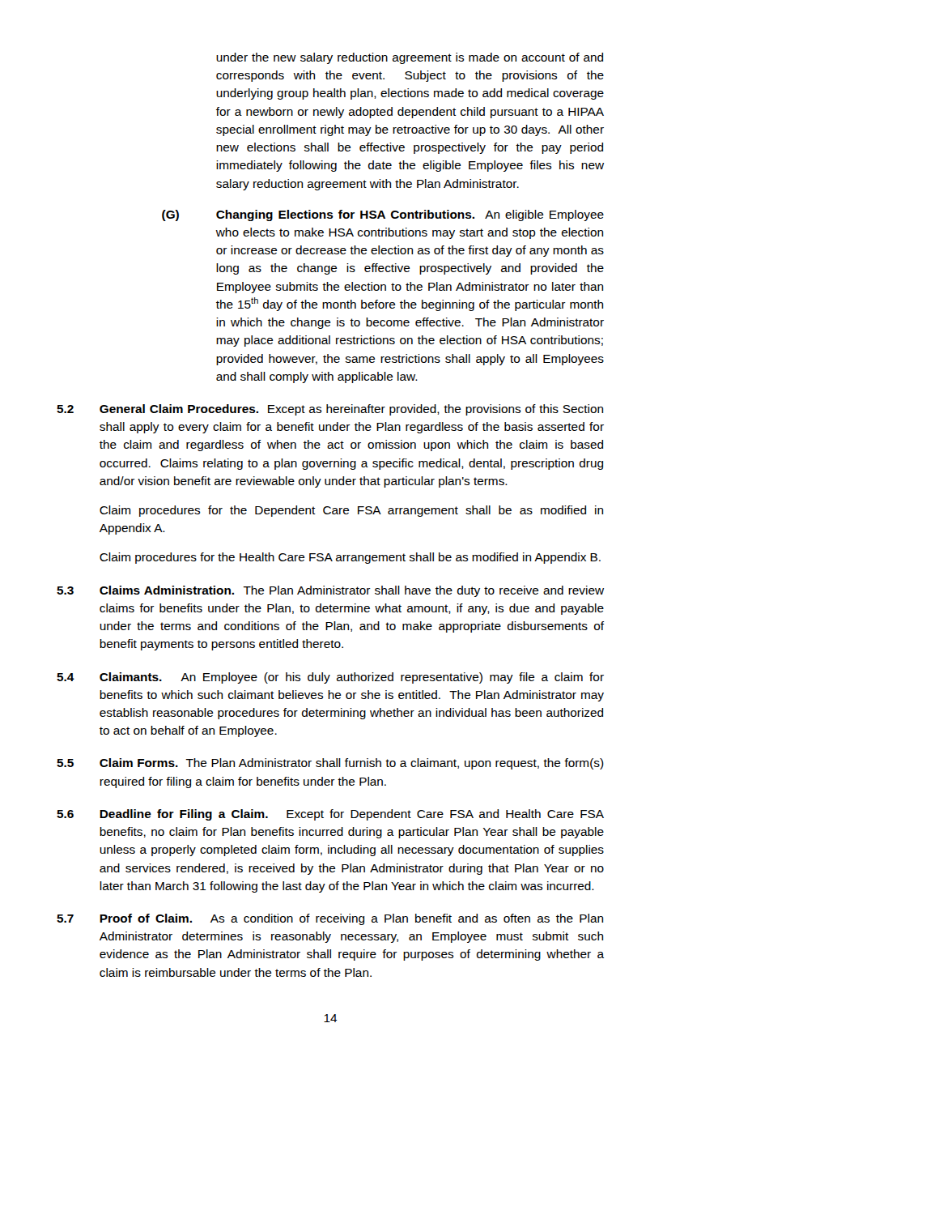under the new salary reduction agreement is made on account of and corresponds with the event. Subject to the provisions of the underlying group health plan, elections made to add medical coverage for a newborn or newly adopted dependent child pursuant to a HIPAA special enrollment right may be retroactive for up to 30 days. All other new elections shall be effective prospectively for the pay period immediately following the date the eligible Employee files his new salary reduction agreement with the Plan Administrator.
(G)
Changing Elections for HSA Contributions. An eligible Employee who elects to make HSA contributions may start and stop the election or increase or decrease the election as of the first day of any month as long as the change is effective prospectively and provided the Employee submits the election to the Plan Administrator no later than the 15th day of the month before the beginning of the particular month in which the change is to become effective. The Plan Administrator may place additional restrictions on the election of HSA contributions; provided however, the same restrictions shall apply to all Employees and shall comply with applicable law.
5.2
General Claim Procedures. Except as hereinafter provided, the provisions of this Section shall apply to every claim for a benefit under the Plan regardless of the basis asserted for the claim and regardless of when the act or omission upon which the claim is based occurred. Claims relating to a plan governing a specific medical, dental, prescription drug and/or vision benefit are reviewable only under that particular plan's terms.
Claim procedures for the Dependent Care FSA arrangement shall be as modified in Appendix A.
Claim procedures for the Health Care FSA arrangement shall be as modified in Appendix B.
5.3
Claims Administration. The Plan Administrator shall have the duty to receive and review claims for benefits under the Plan, to determine what amount, if any, is due and payable under the terms and conditions of the Plan, and to make appropriate disbursements of benefit payments to persons entitled thereto.
5.4
Claimants. An Employee (or his duly authorized representative) may file a claim for benefits to which such claimant believes he or she is entitled. The Plan Administrator may establish reasonable procedures for determining whether an individual has been authorized to act on behalf of an Employee.
5.5
Claim Forms. The Plan Administrator shall furnish to a claimant, upon request, the form(s) required for filing a claim for benefits under the Plan.
5.6
Deadline for Filing a Claim. Except for Dependent Care FSA and Health Care FSA benefits, no claim for Plan benefits incurred during a particular Plan Year shall be payable unless a properly completed claim form, including all necessary documentation of supplies and services rendered, is received by the Plan Administrator during that Plan Year or no later than March 31 following the last day of the Plan Year in which the claim was incurred.
5.7
Proof of Claim. As a condition of receiving a Plan benefit and as often as the Plan Administrator determines is reasonably necessary, an Employee must submit such evidence as the Plan Administrator shall require for purposes of determining whether a claim is reimbursable under the terms of the Plan.
14